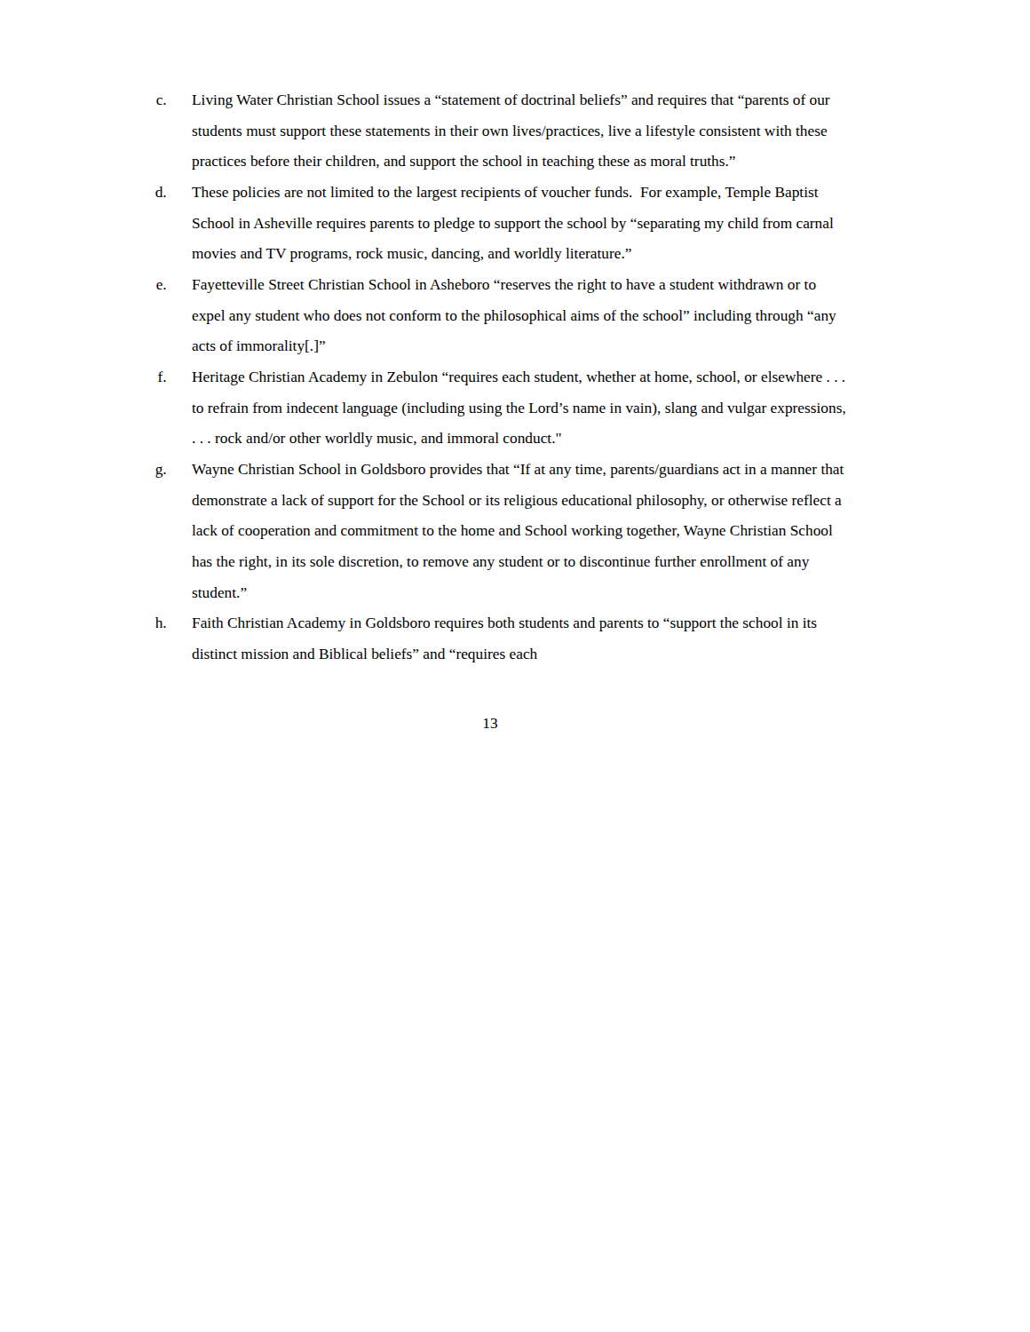Living Water Christian School issues a “statement of doctrinal beliefs” and requires that “parents of our students must support these statements in their own lives/practices, live a lifestyle consistent with these practices before their children, and support the school in teaching these as moral truths.”
These policies are not limited to the largest recipients of voucher funds. For example, Temple Baptist School in Asheville requires parents to pledge to support the school by “separating my child from carnal movies and TV programs, rock music, dancing, and worldly literature.”
Fayetteville Street Christian School in Asheboro “reserves the right to have a student withdrawn or to expel any student who does not conform to the philosophical aims of the school” including through “any acts of immorality[.]”
Heritage Christian Academy in Zebulon “requires each student, whether at home, school, or elsewhere . . . to refrain from indecent language (including using the Lord’s name in vain), slang and vulgar expressions, . . . rock and/or other worldly music, and immoral conduct."
Wayne Christian School in Goldsboro provides that “If at any time, parents/guardians act in a manner that demonstrate a lack of support for the School or its religious educational philosophy, or otherwise reflect a lack of cooperation and commitment to the home and School working together, Wayne Christian School has the right, in its sole discretion, to remove any student or to discontinue further enrollment of any student.”
Faith Christian Academy in Goldsboro requires both students and parents to “support the school in its distinct mission and Biblical beliefs” and “requires each
13